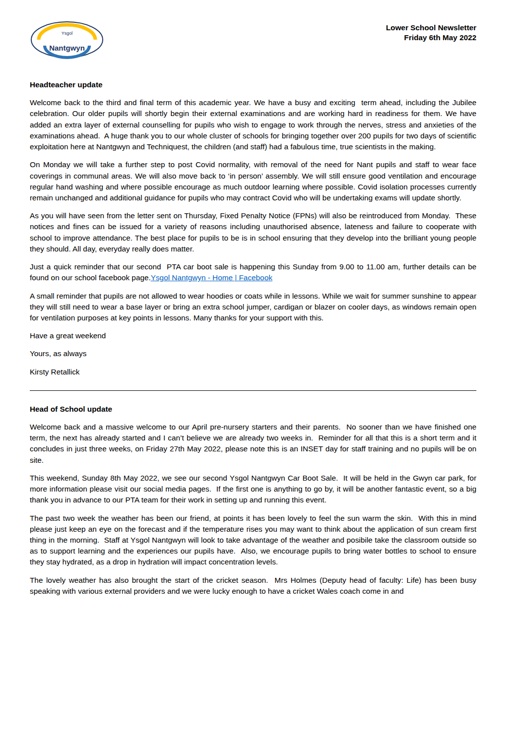Ysgol Nantgwyn
Lower School Newsletter
Friday 6th May 2022
Headteacher update
Welcome back to the third and final term of this academic year. We have a busy and exciting term ahead, including the Jubilee celebration. Our older pupils will shortly begin their external examinations and are working hard in readiness for them. We have added an extra layer of external counselling for pupils who wish to engage to work through the nerves, stress and anxieties of the examinations ahead. A huge thank you to our whole cluster of schools for bringing together over 200 pupils for two days of scientific exploitation here at Nantgwyn and Techniquest, the children (and staff) had a fabulous time, true scientists in the making.
On Monday we will take a further step to post Covid normality, with removal of the need for Nant pupils and staff to wear face coverings in communal areas. We will also move back to ‘in person’ assembly. We will still ensure good ventilation and encourage regular hand washing and where possible encourage as much outdoor learning where possible. Covid isolation processes currently remain unchanged and additional guidance for pupils who may contract Covid who will be undertaking exams will update shortly.
As you will have seen from the letter sent on Thursday, Fixed Penalty Notice (FPNs) will also be reintroduced from Monday. These notices and fines can be issued for a variety of reasons including unauthorised absence, lateness and failure to cooperate with school to improve attendance. The best place for pupils to be is in school ensuring that they develop into the brilliant young people they should. All day, everyday really does matter.
Just a quick reminder that our second PTA car boot sale is happening this Sunday from 9.00 to 11.00 am, further details can be found on our school facebook page.Ysgol Nantgwyn - Home | Facebook
A small reminder that pupils are not allowed to wear hoodies or coats while in lessons. While we wait for summer sunshine to appear they will still need to wear a base layer or bring an extra school jumper, cardigan or blazer on cooler days, as windows remain open for ventilation purposes at key points in lessons. Many thanks for your support with this.
Have a great weekend
Yours, as always
Kirsty Retallick
Head of School update
Welcome back and a massive welcome to our April pre-nursery starters and their parents. No sooner than we have finished one term, the next has already started and I can’t believe we are already two weeks in. Reminder for all that this is a short term and it concludes in just three weeks, on Friday 27th May 2022, please note this is an INSET day for staff training and no pupils will be on site.
This weekend, Sunday 8th May 2022, we see our second Ysgol Nantgwyn Car Boot Sale. It will be held in the Gwyn car park, for more information please visit our social media pages. If the first one is anything to go by, it will be another fantastic event, so a big thank you in advance to our PTA team for their work in setting up and running this event.
The past two week the weather has been our friend, at points it has been lovely to feel the sun warm the skin. With this in mind please just keep an eye on the forecast and if the temperature rises you may want to think about the application of sun cream first thing in the morning. Staff at Ysgol Nantgwyn will look to take advantage of the weather and posibile take the classroom outside so as to support learning and the experiences our pupils have. Also, we encourage pupils to bring water bottles to school to ensure they stay hydrated, as a drop in hydration will impact concentration levels.
The lovely weather has also brought the start of the cricket season. Mrs Holmes (Deputy head of faculty: Life) has been busy speaking with various external providers and we were lucky enough to have a cricket Wales coach come in and